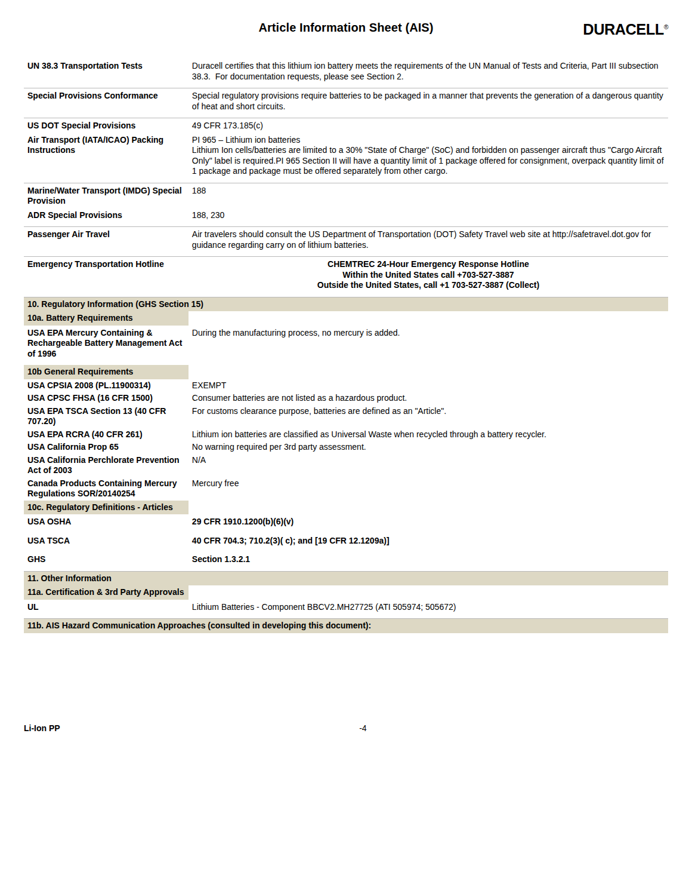DURACELL®
Article Information Sheet (AIS)
| UN 38.3 Transportation Tests | Duracell certifies that this lithium ion battery meets the requirements of the UN Manual of Tests and Criteria, Part III subsection 38.3. For documentation requests, please see Section 2. |
| Special Provisions Conformance | Special regulatory provisions require batteries to be packaged in a manner that prevents the generation of a dangerous quantity of heat and short circuits. |
| US DOT Special Provisions | 49 CFR 173.185(c) |
| Air Transport (IATA/ICAO) Packing Instructions | PI 965 – Lithium ion batteries Lithium Ion cells/batteries are limited to a 30% "State of Charge" (SoC) and forbidden on passenger aircraft thus "Cargo Aircraft Only" label is required.PI 965 Section II will have a quantity limit of 1 package offered for consignment, overpack quantity limit of 1 package and package must be offered separately from other cargo. |
| Marine/Water Transport (IMDG) Special Provision | 188 |
| ADR Special Provisions | 188, 230 |
| Passenger Air Travel | Air travelers should consult the US Department of Transportation (DOT) Safety Travel web site at http://safetravel.dot.gov for guidance regarding carry on of lithium batteries. |
| Emergency Transportation Hotline | CHEMTREC 24-Hour Emergency Response Hotline Within the United States call +703-527-3887 Outside the United States, call +1 703-527-3887 (Collect) |
| 10. Regulatory Information (GHS Section 15) |
| 10a. Battery Requirements | |
| USA EPA Mercury Containing & Rechargeable Battery Management Act of 1996 | During the manufacturing process, no mercury is added. |
| 10b General Requirements | |
| USA CPSIA 2008 (PL.11900314) | EXEMPT |
| USA CPSC FHSA (16 CFR 1500) | Consumer batteries are not listed as a hazardous product. |
| USA EPA TSCA Section 13 (40 CFR 707.20) | For customs clearance purpose, batteries are defined as an "Article". |
| USA EPA RCRA (40 CFR 261) | Lithium ion batteries are classified as Universal Waste when recycled through a battery recycler. |
| USA California Prop 65 | No warning required per 3rd party assessment. |
| USA California Perchlorate Prevention Act of 2003 | N/A |
| Canada Products Containing Mercury Regulations SOR/20140254 | Mercury free |
| 10c. Regulatory Definitions - Articles | |
| USA OSHA | 29 CFR 1910.1200(b)(6)(v) |
| USA TSCA | 40 CFR 704.3; 710.2(3)( c); and [19 CFR 12.1209a)] |
| GHS | Section 1.3.2.1 |
| 11. Other Information |
| 11a. Certification & 3rd Party Approvals | |
| UL | Lithium Batteries - Component BBCV2.MH27725 (ATI 505974; 505672) |
| 11b. AIS Hazard Communication Approaches (consulted in developing this document): |
Li-Ion PP
-4